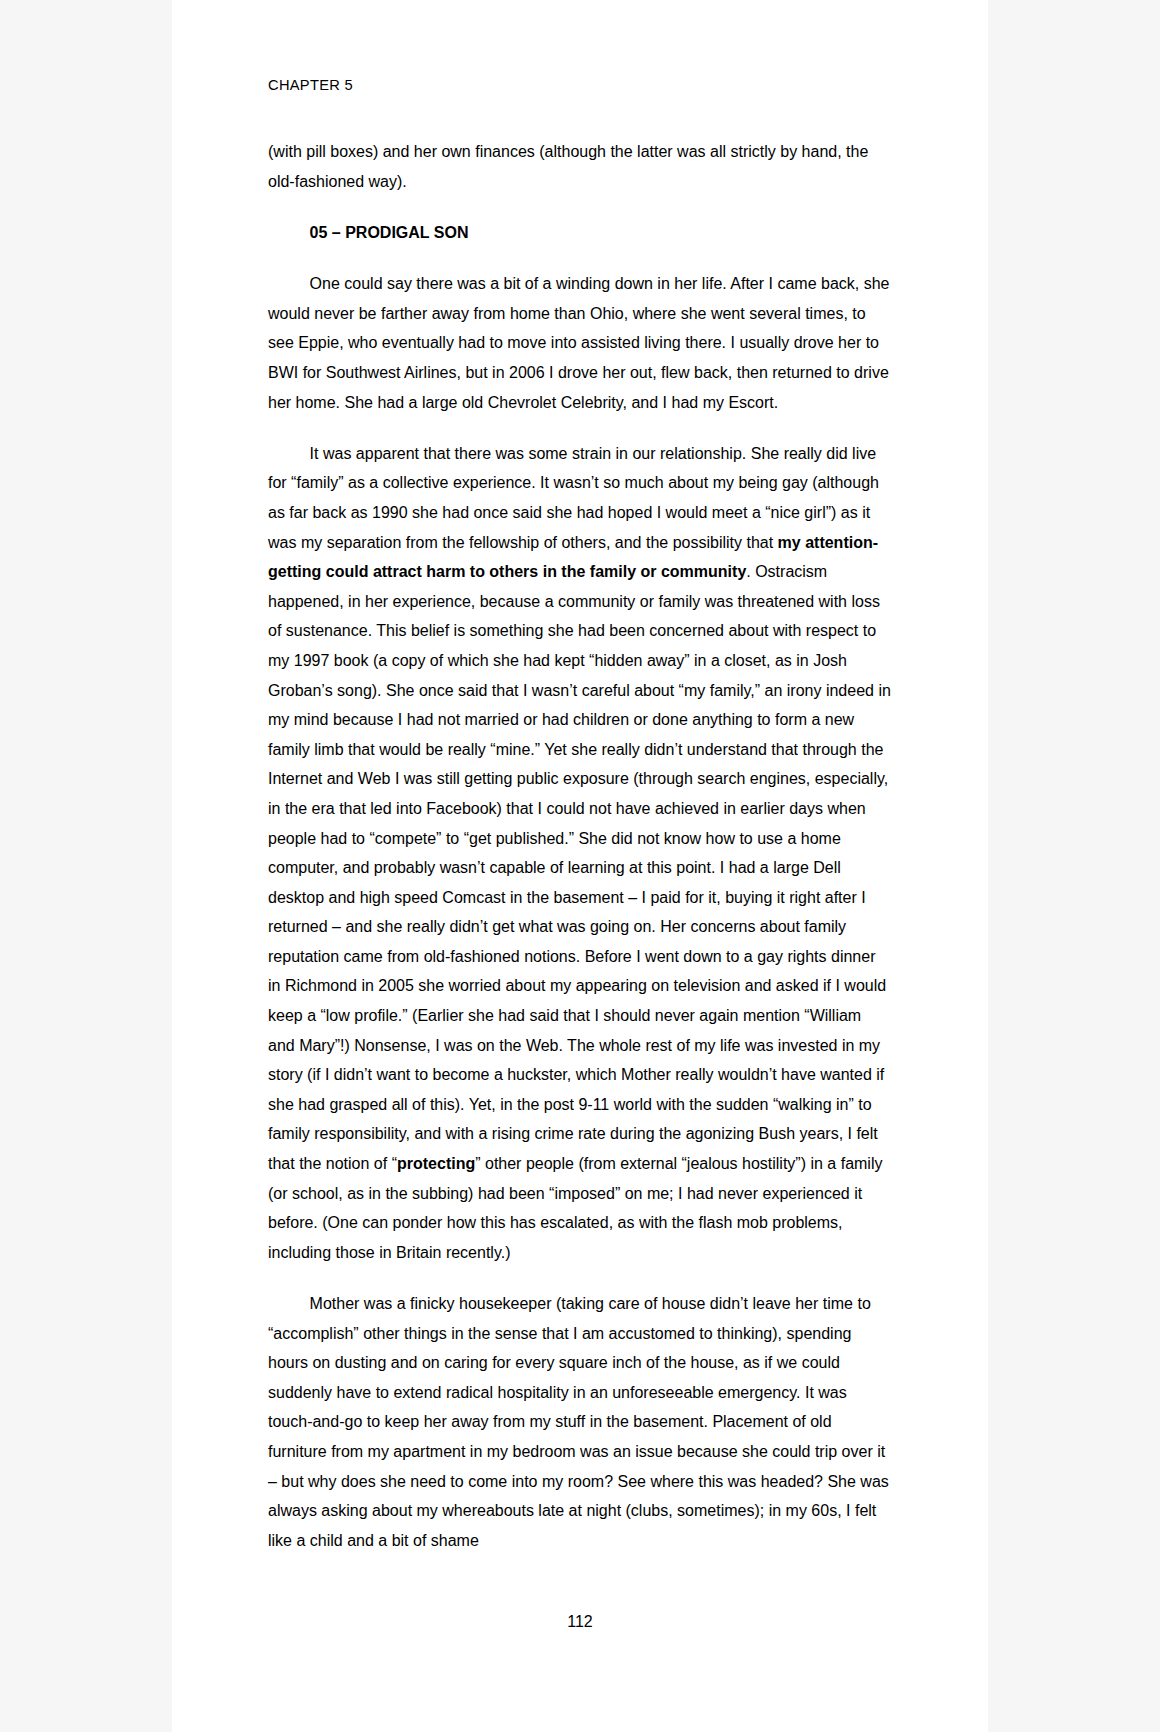CHAPTER 5
(with pill boxes) and her own finances (although the latter was all strictly by hand, the old-fashioned way).
05 – PRODIGAL SON
One could say there was a bit of a winding down in her life. After I came back, she would never be farther away from home than Ohio, where she went several times, to see Eppie, who eventually had to move into assisted living there. I usually drove her to BWI for Southwest Airlines, but in 2006 I drove her out, flew back, then returned to drive her home. She had a large old Chevrolet Celebrity, and I had my Escort.
It was apparent that there was some strain in our relationship. She really did live for “family” as a collective experience. It wasn’t so much about my being gay (although as far back as 1990 she had once said she had hoped I would meet a “nice girl”) as it was my separation from the fellowship of others, and the possibility that my attention-getting could attract harm to others in the family or community. Ostracism happened, in her experience, because a community or family was threatened with loss of sustenance. This belief is something she had been concerned about with respect to my 1997 book (a copy of which she had kept “hidden away” in a closet, as in Josh Groban’s song). She once said that I wasn’t careful about “my family,” an irony indeed in my mind because I had not married or had children or done anything to form a new family limb that would be really “mine.” Yet she really didn’t understand that through the Internet and Web I was still getting public exposure (through search engines, especially, in the era that led into Facebook) that I could not have achieved in earlier days when people had to “compete” to “get published.” She did not know how to use a home computer, and probably wasn’t capable of learning at this point. I had a large Dell desktop and high speed Comcast in the basement – I paid for it, buying it right after I returned – and she really didn’t get what was going on. Her concerns about family reputation came from old-fashioned notions. Before I went down to a gay rights dinner in Richmond in 2005 she worried about my appearing on television and asked if I would keep a “low profile.” (Earlier she had said that I should never again mention “William and Mary”!) Nonsense, I was on the Web. The whole rest of my life was invested in my story (if I didn’t want to become a huckster, which Mother really wouldn’t have wanted if she had grasped all of this). Yet, in the post 9-11 world with the sudden “walking in” to family responsibility, and with a rising crime rate during the agonizing Bush years, I felt that the notion of “protecting” other people (from external “jealous hostility”) in a family (or school, as in the subbing) had been “imposed” on me; I had never experienced it before. (One can ponder how this has escalated, as with the flash mob problems, including those in Britain recently.)
Mother was a finicky housekeeper (taking care of house didn’t leave her time to “accomplish” other things in the sense that I am accustomed to thinking), spending hours on dusting and on caring for every square inch of the house, as if we could suddenly have to extend radical hospitality in an unforeseeable emergency. It was touch-and-go to keep her away from my stuff in the basement. Placement of old furniture from my apartment in my bedroom was an issue because she could trip over it – but why does she need to come into my room? See where this was headed? She was always asking about my whereabouts late at night (clubs, sometimes); in my 60s, I felt like a child and a bit of shame
112